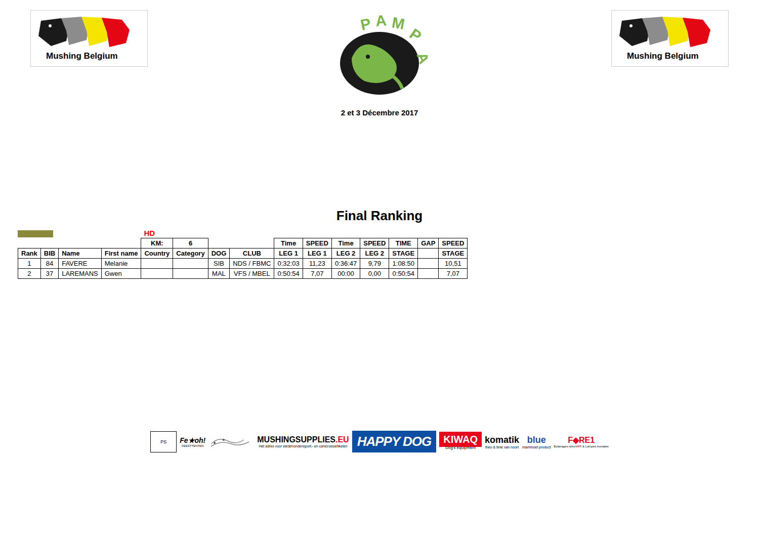Mushing Belgium
P A M P A
Mushing Belgium
2 et 3 Décembre 2017
Final Ranking
HD
| | | | | KM: | 6 | | | Time | SPEED | Time | SPEED | TIME | GAP | SPEED |
| --- | --- | --- | --- | --- | --- | --- | --- | --- | --- | --- | --- | --- | --- | --- |
| Rank | BIB | Name | First name | Country | Category | DOG | CLUB | LEG 1 | LEG 1 | LEG 2 | LEG 2 | STAGE | | STAGE |
| 1 | 84 | FAVERE | Melanie | | | SIB | NDS / FBMC | 0:32:03 | 11,23 | 0:36:47 | 9,79 | 1:08:50 | | 10,51 |
| 2 | 37 | LAREMANS | Gwen | | | MAL | VFS / MBEL | 0:50:54 | 7,07 | 00:00 | 0,00 | 0:50:54 | | 7,07 |
PS
Fe★oh! FEESTTENTEN
MUSHINGSUPPLIES.EU Het adres voor sledehondensport– en canicrossartikelen
HAPPY DOG
KIWAQ Dog's equipment
komatik theo & tinie van noort
blue mammoet product
F◆RE1 Éclairages rétro/VFF & Lampes frontales